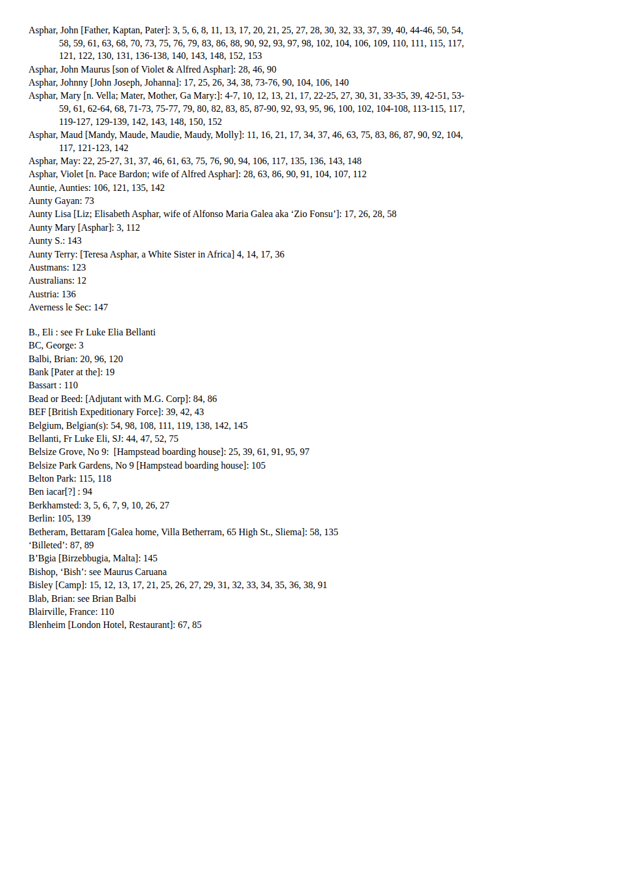Asphar, John [Father, Kaptan, Pater]: 3, 5, 6, 8, 11, 13, 17, 20, 21, 25, 27, 28, 30, 32, 33, 37, 39, 40, 44-46, 50, 54, 58, 59, 61, 63, 68, 70, 73, 75, 76, 79, 83, 86, 88, 90, 92, 93, 97, 98, 102, 104, 106, 109, 110, 111, 115, 117, 121, 122, 130, 131, 136-138, 140, 143, 148, 152, 153
Asphar, John Maurus [son of Violet & Alfred Asphar]: 28, 46, 90
Asphar, Johnny [John Joseph, Johanna]: 17, 25, 26, 34, 38, 73-76, 90, 104, 106, 140
Asphar, Mary [n. Vella; Mater, Mother, Ga Mary:]: 4-7, 10, 12, 13, 21, 17, 22-25, 27, 30, 31, 33-35, 39, 42-51, 53-59, 61, 62-64, 68, 71-73, 75-77, 79, 80, 82, 83, 85, 87-90, 92, 93, 95, 96, 100, 102, 104-108, 113-115, 117, 119-127, 129-139, 142, 143, 148, 150, 152
Asphar, Maud [Mandy, Maude, Maudie, Maudy, Molly]: 11, 16, 21, 17, 34, 37, 46, 63, 75, 83, 86, 87, 90, 92, 104, 117, 121-123, 142
Asphar, May: 22, 25-27, 31, 37, 46, 61, 63, 75, 76, 90, 94, 106, 117, 135, 136, 143, 148
Asphar, Violet [n. Pace Bardon; wife of Alfred Asphar]: 28, 63, 86, 90, 91, 104, 107, 112
Auntie, Aunties: 106, 121, 135, 142
Aunty Gayan: 73
Aunty Lisa [Liz; Elisabeth Asphar, wife of Alfonso Maria Galea aka ‘Zio Fonsu’]: 17, 26, 28, 58
Aunty Mary [Asphar]: 3, 112
Aunty S.: 143
Aunty Terry: [Teresa Asphar, a White Sister in Africa] 4, 14, 17, 36
Austmans: 123
Australians: 12
Austria: 136
Averness le Sec: 147
B., Eli : see Fr Luke Elia Bellanti
BC, George: 3
Balbi, Brian: 20, 96, 120
Bank [Pater at the]: 19
Bassart : 110
Bead or Beed: [Adjutant with M.G. Corp]: 84, 86
BEF [British Expeditionary Force]: 39, 42, 43
Belgium, Belgian(s): 54, 98, 108, 111, 119, 138, 142, 145
Bellanti, Fr Luke Eli, SJ: 44, 47, 52, 75
Belsize Grove, No 9: [Hampstead boarding house]: 25, 39, 61, 91, 95, 97
Belsize Park Gardens, No 9 [Hampstead boarding house]: 105
Belton Park: 115, 118
Ben iacar[?] : 94
Berkhamsted: 3, 5, 6, 7, 9, 10, 26, 27
Berlin: 105, 139
Betheram, Bettaram [Galea home, Villa Betherram, 65 High St., Sliema]: 58, 135
‘Billeted’: 87, 89
B’Bgia [Birzebbugia, Malta]: 145
Bishop, ‘Bish’: see Maurus Caruana
Bisley [Camp]: 15, 12, 13, 17, 21, 25, 26, 27, 29, 31, 32, 33, 34, 35, 36, 38, 91
Blab, Brian: see Brian Balbi
Blairville, France: 110
Blenheim [London Hotel, Restaurant]: 67, 85